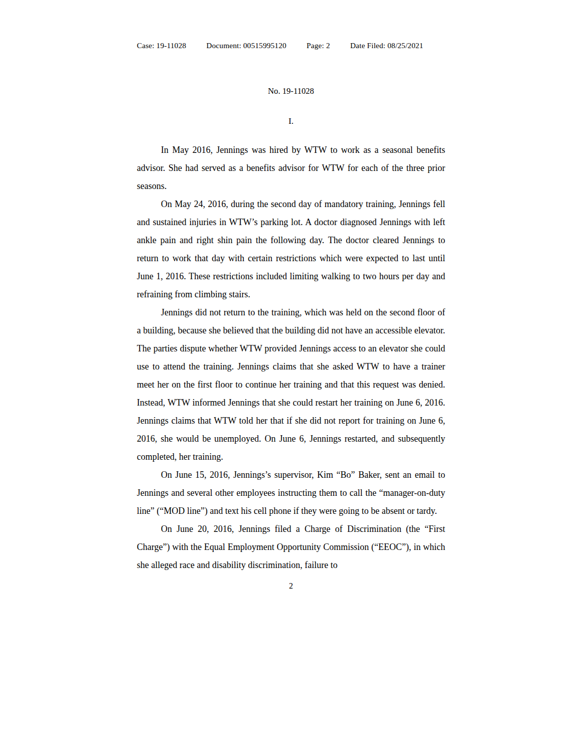Case: 19-11028 Document: 00515995120 Page: 2 Date Filed: 08/25/2021
No. 19-11028
I.
In May 2016, Jennings was hired by WTW to work as a seasonal benefits advisor. She had served as a benefits advisor for WTW for each of the three prior seasons.
On May 24, 2016, during the second day of mandatory training, Jennings fell and sustained injuries in WTW’s parking lot. A doctor diagnosed Jennings with left ankle pain and right shin pain the following day. The doctor cleared Jennings to return to work that day with certain restrictions which were expected to last until June 1, 2016. These restrictions included limiting walking to two hours per day and refraining from climbing stairs.
Jennings did not return to the training, which was held on the second floor of a building, because she believed that the building did not have an accessible elevator. The parties dispute whether WTW provided Jennings access to an elevator she could use to attend the training. Jennings claims that she asked WTW to have a trainer meet her on the first floor to continue her training and that this request was denied. Instead, WTW informed Jennings that she could restart her training on June 6, 2016. Jennings claims that WTW told her that if she did not report for training on June 6, 2016, she would be unemployed. On June 6, Jennings restarted, and subsequently completed, her training.
On June 15, 2016, Jennings’s supervisor, Kim “Bo” Baker, sent an email to Jennings and several other employees instructing them to call the “manager-on-duty line” (“MOD line”) and text his cell phone if they were going to be absent or tardy.
On June 20, 2016, Jennings filed a Charge of Discrimination (the “First Charge”) with the Equal Employment Opportunity Commission (“EEOC”), in which she alleged race and disability discrimination, failure to
2